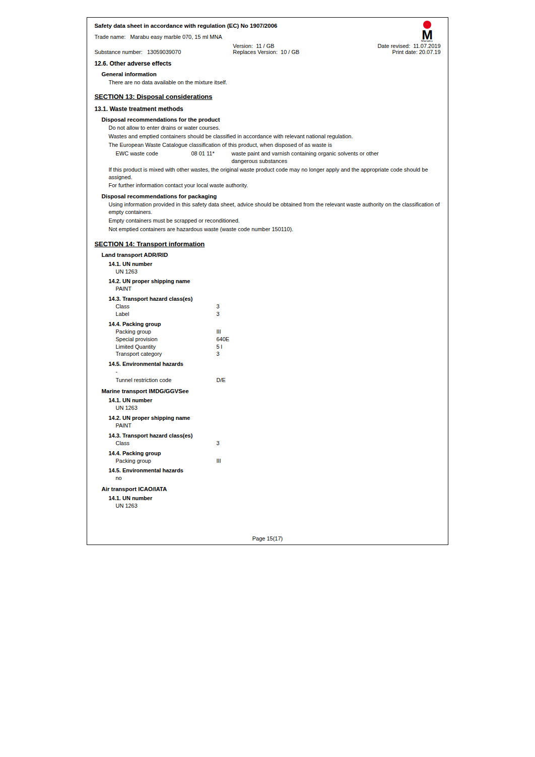M
Marabu
Safety data sheet in accordance with regulation (EC) No 1907/2006
Trade name: Marabu easy marble 070, 15 ml MNA
| | Version: 11 / GB | Date revised: 11.07.2019 |
| Substance number: 13059039070 | Replaces Version: 10 / GB | Print date: 20.07.19 |
12.6. Other adverse effects
General information
There are no data available on the mixture itself.
SECTION 13: Disposal considerations
13.1. Waste treatment methods
Disposal recommendations for the product
Do not allow to enter drains or water courses.
Wastes and emptied containers should be classified in accordance with relevant national regulation.
The European Waste Catalogue classification of this product, when disposed of as waste is
EWC waste code
08 01 11*
waste paint and varnish containing organic solvents or other
dangerous substances
If this product is mixed with other wastes, the original waste product code may no longer apply and the appropriate code should be assigned.
For further information contact your local waste authority.
Disposal recommendations for packaging
Using information provided in this safety data sheet, advice should be obtained from the relevant waste authority on the classification of empty containers.
Empty containers must be scrapped or reconditioned.
Not emptied containers are hazardous waste (waste code number 150110).
SECTION 14: Transport information
Land transport ADR/RID
14.1. UN number
UN 1263
14.2. UN proper shipping name
PAINT
14.3. Transport hazard class(es)
Class
3
Label
3
14.4. Packing group
Packing group
III
Special provision
640E
Limited Quantity
5 l
Transport category
3
14.5. Environmental hazards
-
Tunnel restriction code
D/E
Marine transport IMDG/GGVSee
14.1. UN number
UN 1263
14.2. UN proper shipping name
PAINT
14.3. Transport hazard class(es)
Class
3
14.4. Packing group
Packing group
III
14.5. Environmental hazards
no
Air transport ICAO/IATA
14.1. UN number
UN 1263
Page 15(17)